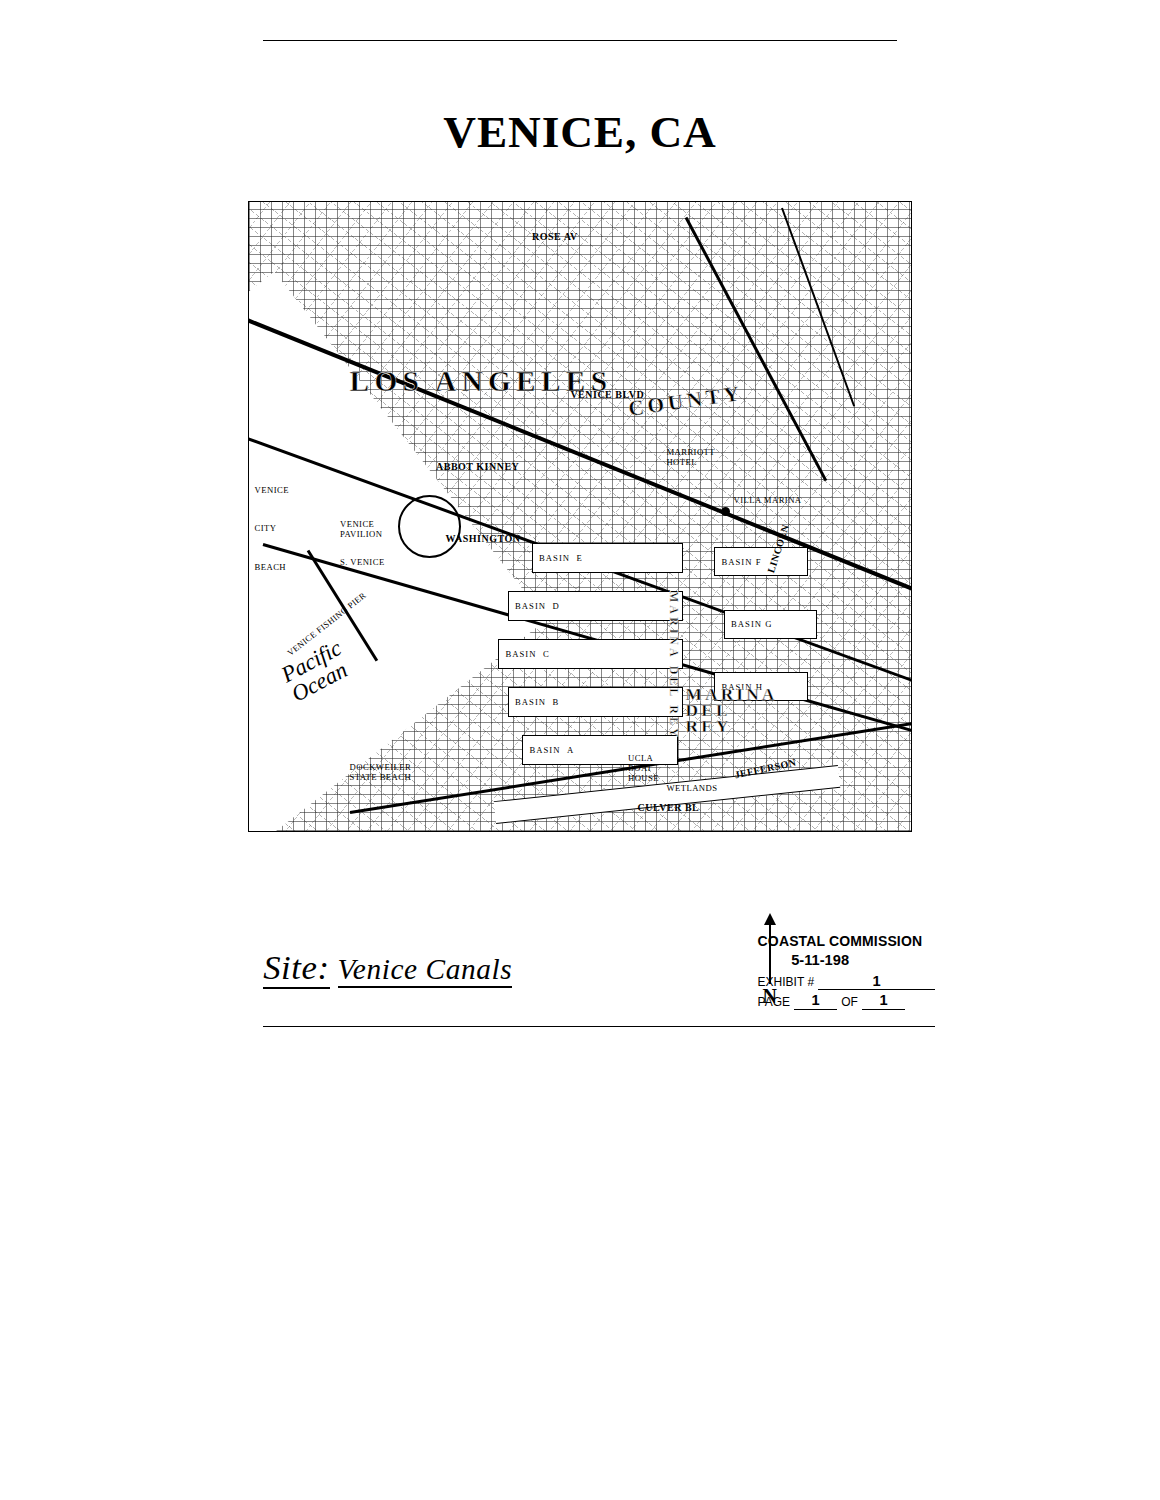VENICE, CA
BASIN E
BASIN D
BASIN C
BASIN B
BASIN A
BASIN F
BASIN G
BASIN H
LOS ANGELES
COUNTY
MARINA
DEL
REY
MARINA DEL REY
VENICE
CITY
BEACH
VENICE
PAVILION
S. VENICE
VENICE FISHING PIER
DOCKWEILER
STATE BEACH
WETLANDS
UCLA
BOAT
HOUSE
VILLA MARINA
MARRIOTT
HOTEL
ABBOT KINNEY
WASHINGTON
LINCOLN
JEFFERSON
CULVER BL
ROSE AV
VENICE BLVD
Pacific
Ocean
Site: Venice Canals
N
COASTAL COMMISSION
5-11-198
EXHIBIT # 1
PAGE 1 OF 1